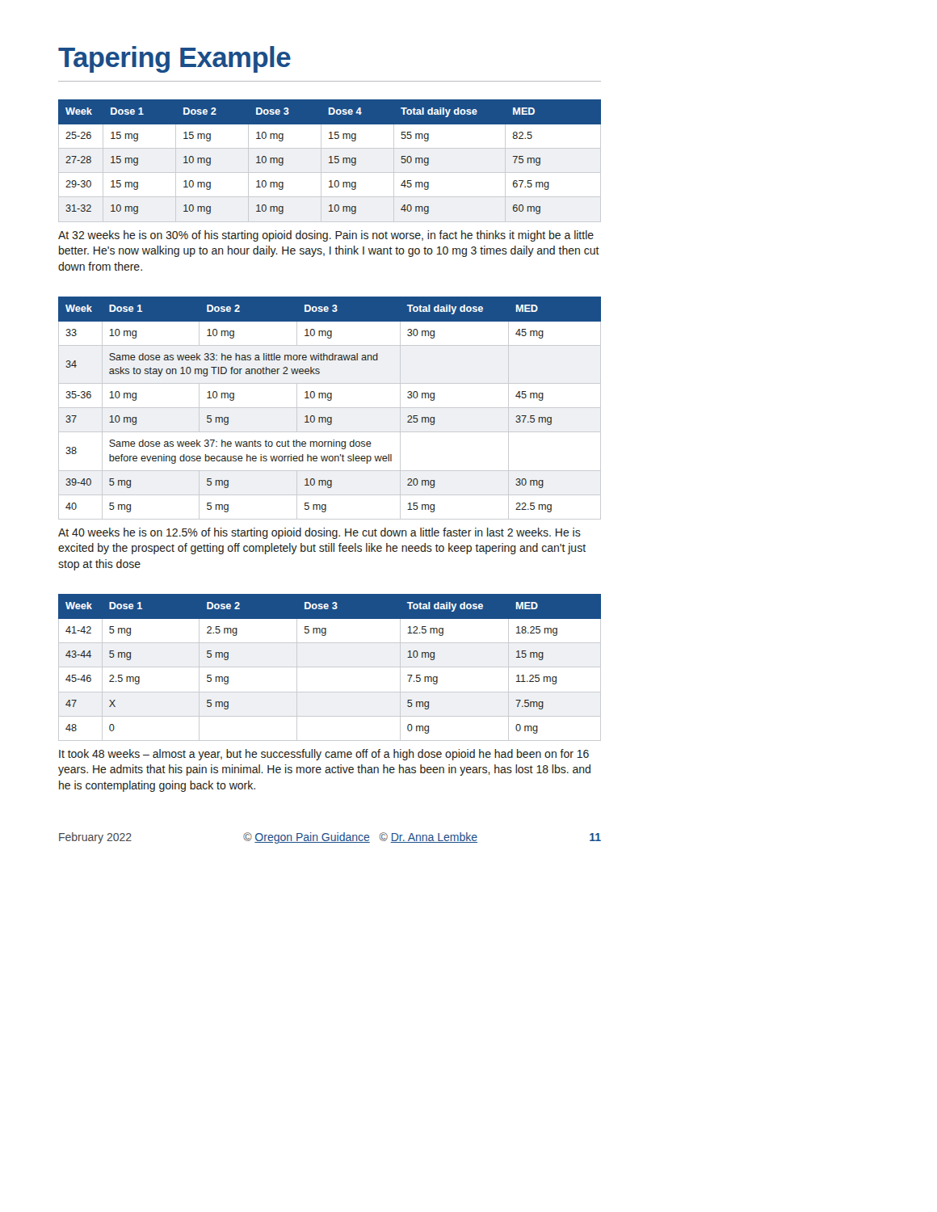Tapering Example
| Week | Dose 1 | Dose 2 | Dose 3 | Dose 4 | Total daily dose | MED |
| --- | --- | --- | --- | --- | --- | --- |
| 25-26 | 15 mg | 15 mg | 10 mg | 15 mg | 55 mg | 82.5 |
| 27-28 | 15 mg | 10 mg | 10 mg | 15 mg | 50 mg | 75 mg |
| 29-30 | 15 mg | 10 mg | 10 mg | 10 mg | 45 mg | 67.5 mg |
| 31-32 | 10 mg | 10 mg | 10 mg | 10 mg | 40 mg | 60 mg |
At 32 weeks he is on 30% of his starting opioid dosing. Pain is not worse, in fact he thinks it might be a little better. He's now walking up to an hour daily. He says, I think I want to go to 10 mg 3 times daily and then cut down from there.
| Week | Dose 1 | Dose 2 | Dose 3 | Total daily dose | MED |
| --- | --- | --- | --- | --- | --- |
| 33 | 10 mg | 10 mg | 10 mg | 30 mg | 45 mg |
| 34 | Same dose as week 33: he has a little more withdrawal and asks to stay on 10 mg TID for another 2 weeks | | |
| 35-36 | 10 mg | 10 mg | 10 mg | 30 mg | 45 mg |
| 37 | 10 mg | 5 mg | 10 mg | 25 mg | 37.5 mg |
| 38 | Same dose as week 37: he wants to cut the morning dose before evening dose because he is worried he won't sleep well | | |
| 39-40 | 5 mg | 5 mg | 10 mg | 20 mg | 30 mg |
| 40 | 5 mg | 5 mg | 5 mg | 15 mg | 22.5 mg |
At 40 weeks he is on 12.5% of his starting opioid dosing. He cut down a little faster in last 2 weeks. He is excited by the prospect of getting off completely but still feels like he needs to keep tapering and can't just stop at this dose
| Week | Dose 1 | Dose 2 | Dose 3 | Total daily dose | MED |
| --- | --- | --- | --- | --- | --- |
| 41-42 | 5 mg | 2.5 mg | 5 mg | 12.5 mg | 18.25 mg |
| 43-44 | 5 mg | 5 mg | | 10 mg | 15 mg |
| 45-46 | 2.5 mg | 5 mg | | 7.5 mg | 11.25 mg |
| 47 | X | 5 mg | | 5 mg | 7.5mg |
| 48 | 0 | | | 0 mg | 0 mg |
It took 48 weeks – almost a year, but he successfully came off of a high dose opioid he had been on for 16 years. He admits that his pain is minimal. He is more active than he has been in years, has lost 18 lbs. and he is contemplating going back to work.
February 2022
© Oregon Pain Guidance © Dr. Anna Lembke
11